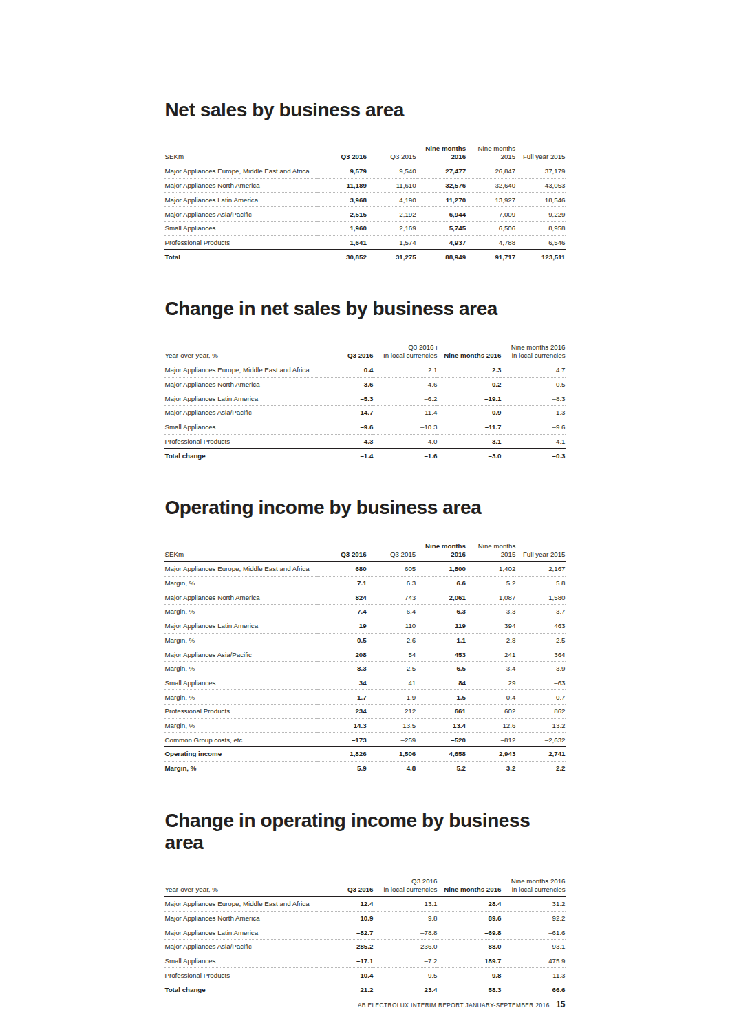Net sales by business area
| SEKm | Q3 2016 | Q3 2015 | Nine months 2016 | Nine months 2015 | Full year 2015 |
| --- | --- | --- | --- | --- | --- |
| Major Appliances Europe, Middle East and Africa | 9,579 | 9,540 | 27,477 | 26,847 | 37,179 |
| Major Appliances North America | 11,189 | 11,610 | 32,576 | 32,640 | 43,053 |
| Major Appliances Latin America | 3,968 | 4,190 | 11,270 | 13,927 | 18,546 |
| Major Appliances Asia/Pacific | 2,515 | 2,192 | 6,944 | 7,009 | 9,229 |
| Small Appliances | 1,960 | 2,169 | 5,745 | 6,506 | 8,958 |
| Professional Products | 1,641 | 1,574 | 4,937 | 4,788 | 6,546 |
| Total | 30,852 | 31,275 | 88,949 | 91,717 | 123,511 |
Change in net sales by business area
| Year-over-year, % | Q3 2016 | Q3 2016 i In local currencies | Nine months 2016 | Nine months 2016 in local currencies |
| --- | --- | --- | --- | --- |
| Major Appliances Europe, Middle East and Africa | 0.4 | 2.1 | 2.3 | 4.7 |
| Major Appliances North America | –3.6 | –4.6 | –0.2 | –0.5 |
| Major Appliances Latin America | –5.3 | –6.2 | –19.1 | –8.3 |
| Major Appliances Asia/Pacific | 14.7 | 11.4 | –0.9 | 1.3 |
| Small Appliances | –9.6 | –10.3 | –11.7 | –9.6 |
| Professional Products | 4.3 | 4.0 | 3.1 | 4.1 |
| Total change | –1.4 | –1.6 | –3.0 | –0.3 |
Operating income by business area
| SEKm | Q3 2016 | Q3 2015 | Nine months 2016 | Nine months 2015 | Full year 2015 |
| --- | --- | --- | --- | --- | --- |
| Major Appliances Europe, Middle East and Africa | 680 | 605 | 1,800 | 1,402 | 2,167 |
| Margin, % | 7.1 | 6.3 | 6.6 | 5.2 | 5.8 |
| Major Appliances North America | 824 | 743 | 2,061 | 1,087 | 1,580 |
| Margin, % | 7.4 | 6.4 | 6.3 | 3.3 | 3.7 |
| Major Appliances Latin America | 19 | 110 | 119 | 394 | 463 |
| Margin, % | 0.5 | 2.6 | 1.1 | 2.8 | 2.5 |
| Major Appliances Asia/Pacific | 208 | 54 | 453 | 241 | 364 |
| Margin, % | 8.3 | 2.5 | 6.5 | 3.4 | 3.9 |
| Small Appliances | 34 | 41 | 84 | 29 | –63 |
| Margin, % | 1.7 | 1.9 | 1.5 | 0.4 | –0.7 |
| Professional Products | 234 | 212 | 661 | 602 | 862 |
| Margin, % | 14.3 | 13.5 | 13.4 | 12.6 | 13.2 |
| Common Group costs, etc. | –173 | –259 | –520 | –812 | –2,632 |
| Operating income | 1,826 | 1,506 | 4,658 | 2,943 | 2,741 |
| Margin, % | 5.9 | 4.8 | 5.2 | 3.2 | 2.2 |
Change in operating income by business area
| Year-over-year, % | Q3 2016 | Q3 2016 in local currencies | Nine months 2016 | Nine months 2016 in local currencies |
| --- | --- | --- | --- | --- |
| Major Appliances Europe, Middle East and Africa | 12.4 | 13.1 | 28.4 | 31.2 |
| Major Appliances North America | 10.9 | 9.8 | 89.6 | 92.2 |
| Major Appliances Latin America | –82.7 | –78.8 | –69.8 | –61.6 |
| Major Appliances Asia/Pacific | 285.2 | 236.0 | 88.0 | 93.1 |
| Small Appliances | –17.1 | –7.2 | 189.7 | 475.9 |
| Professional Products | 10.4 | 9.5 | 9.8 | 11.3 |
| Total change | 21.2 | 23.4 | 58.3 | 66.6 |
AB ELECTROLUX INTERIM REPORT JANUARY-SEPTEMBER 201615